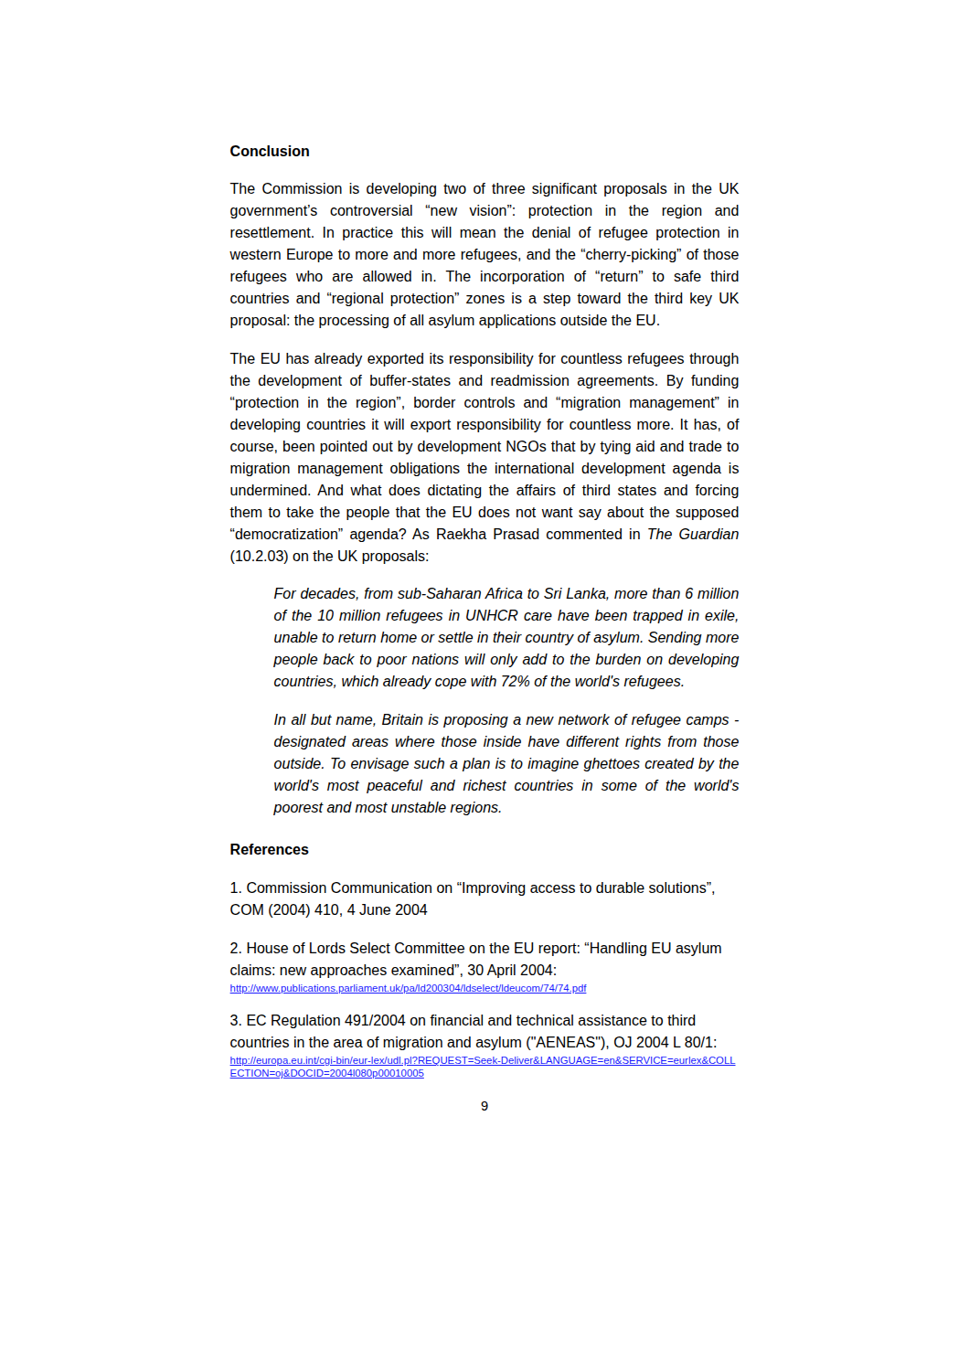Conclusion
The Commission is developing two of three significant proposals in the UK government’s controversial “new vision”: protection in the region and resettlement. In practice this will mean the denial of refugee protection in western Europe to more and more refugees, and the “cherry-picking” of those refugees who are allowed in. The incorporation of “return” to safe third countries and “regional protection” zones is a step toward the third key UK proposal: the processing of all asylum applications outside the EU.
The EU has already exported its responsibility for countless refugees through the development of buffer-states and readmission agreements. By funding “protection in the region”, border controls and “migration management” in developing countries it will export responsibility for countless more. It has, of course, been pointed out by development NGOs that by tying aid and trade to migration management obligations the international development agenda is undermined. And what does dictating the affairs of third states and forcing them to take the people that the EU does not want say about the supposed “democratization” agenda? As Raekha Prasad commented in The Guardian (10.2.03) on the UK proposals:
For decades, from sub-Saharan Africa to Sri Lanka, more than 6 million of the 10 million refugees in UNHCR care have been trapped in exile, unable to return home or settle in their country of asylum. Sending more people back to poor nations will only add to the burden on developing countries, which already cope with 72% of the world's refugees.
In all but name, Britain is proposing a new network of refugee camps - designated areas where those inside have different rights from those outside. To envisage such a plan is to imagine ghettoes created by the world's most peaceful and richest countries in some of the world's poorest and most unstable regions.
References
1. Commission Communication on “Improving access to durable solutions”, COM (2004) 410, 4 June 2004
2. House of Lords Select Committee on the EU report: “Handling EU asylum claims: new approaches examined”, 30 April 2004:
http://www.publications.parliament.uk/pa/ld200304/ldselect/ldeucom/74/74.pdf
3. EC Regulation 491/2004 on financial and technical assistance to third countries in the area of migration and asylum ("AENEAS"), OJ 2004 L 80/1:
http://europa.eu.int/cgi-bin/eur-lex/udl.pl?REQUEST=Seek-Deliver&LANGUAGE=en&SERVICE=eurlex&COLLECTION=oj&DOCID=2004l080p00010005
9